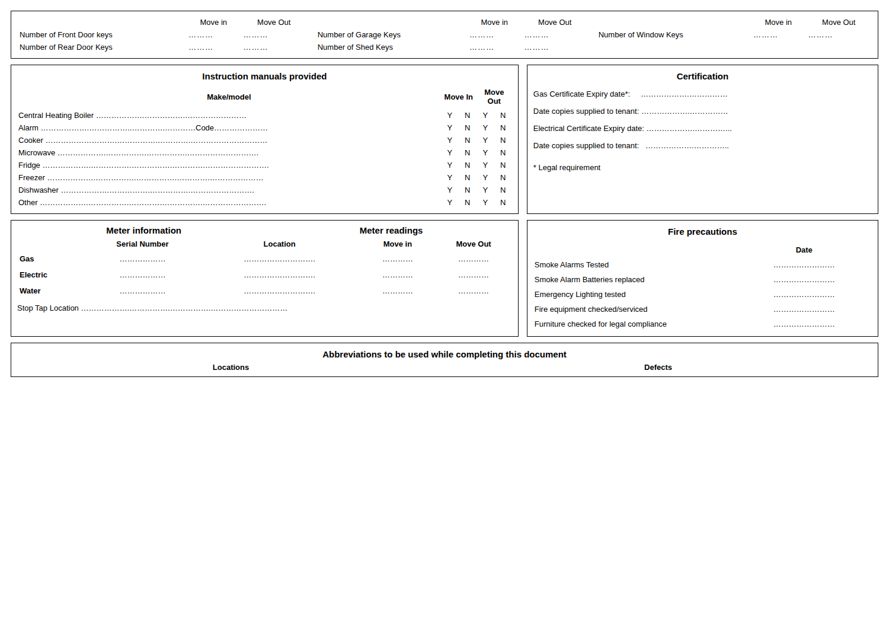| | Move in | Move Out | | | Move in | Move Out | | | Move in | Move Out |
| Number of Front Door keys | ……… | ……… | | Number of Garage Keys | ……… | ……… | | Number of Window Keys | ……… | ……… |
| Number of Rear Door Keys | ……… | ……… | | Number of Shed Keys | ……… | ……… | | | | |
Instruction manuals provided
| Make/model | Move In | Move Out |
| --- | --- | --- |
| Central Heating Boiler ……………….…………….…………………… | Y | N | Y | N |
| Alarm ……………….……………..………….…………Code………………… | Y | N | Y | N |
| Cooker ……………………….…………….………….………………………… | Y | N | Y | N |
| Microwave ……………….…………….…………….………………………. | Y | N | Y | N |
| Fridge ……………….…………….…………….………….……………………. | Y | N | Y | N |
| Freezer ……………….…………….…………….………….………………… | Y | N | Y | N |
| Dishwasher ……………….…………….…………….……………………. | Y | N | Y | N |
| Other ……………….…………….…………….………….……………………. | Y | N | Y | N |
Certification
Gas Certificate Expiry date*: ……………….……………
Date copies supplied to tenant: ……………….……………
Electrical Certificate Expiry date: ……………….…………...
Date copies supplied to tenant: ……………….…………..
* Legal requirement
Meter information Meter readings
| | Serial Number | Location | Move in | Move Out |
| --- | --- | --- | --- | --- |
| Gas | ……………… | ………………………. | ………… | ………… |
| Electric | ……………… | ………………………. | ………… | ………… |
| Water | ……………… | ………………………. | ………… | ………… |
Stop Tap Location ……………….…………….…………….…………………………
Fire precautions
| | Date |
| Smoke Alarms Tested | …………………… |
| Smoke Alarm Batteries replaced | …………………… |
| Emergency Lighting tested | …………………… |
| Fire equipment checked/serviced | …………………… |
| Furniture checked for legal compliance | …………………… |
Abbreviations to be used while completing this document
Locations
Defects